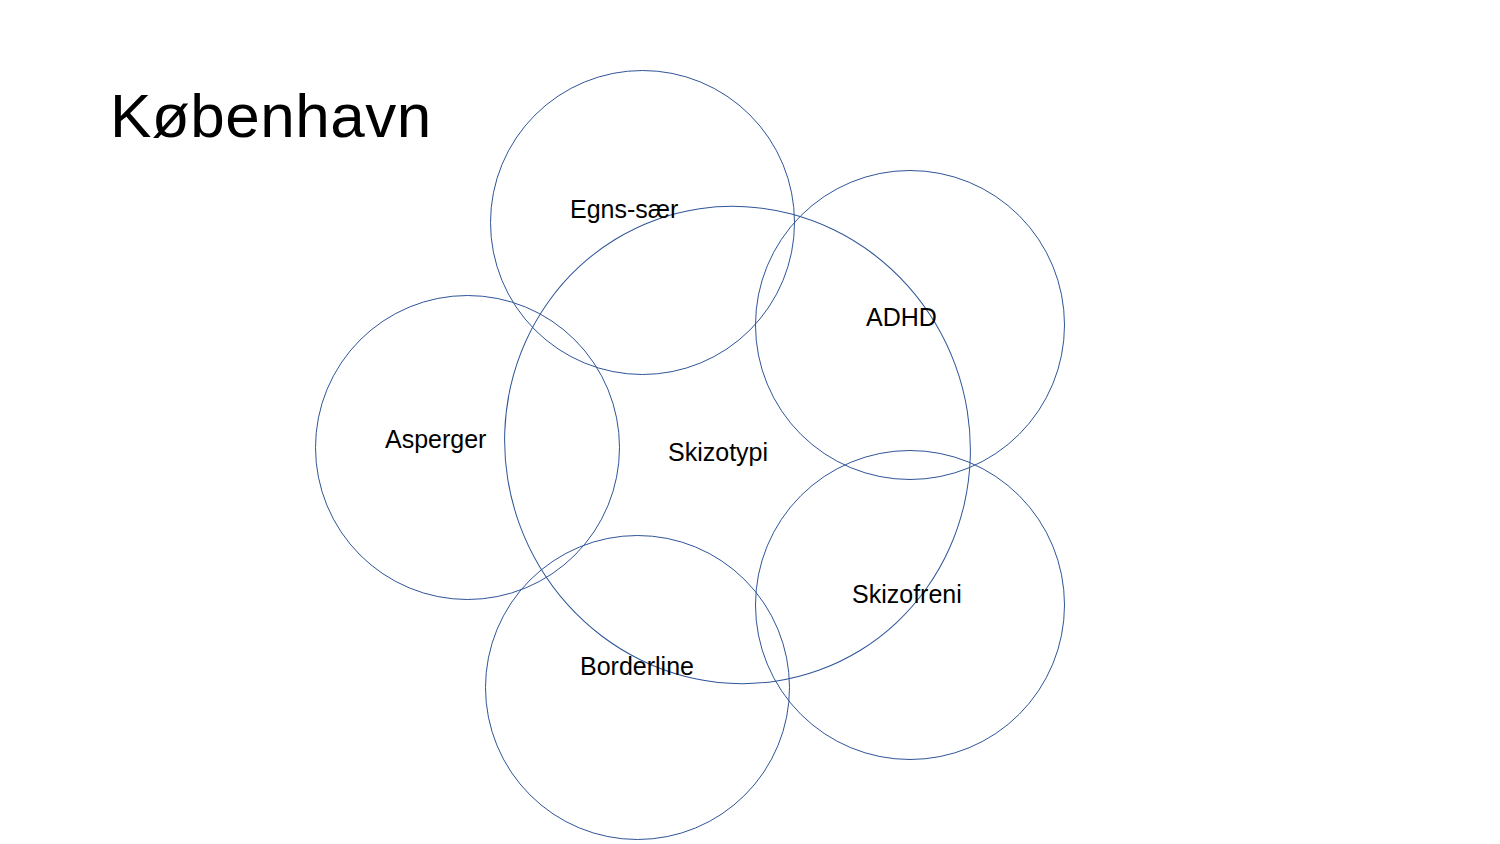København
Egns-sær
ADHD
Asperger
Skizotypi
Skizofreni
Borderline